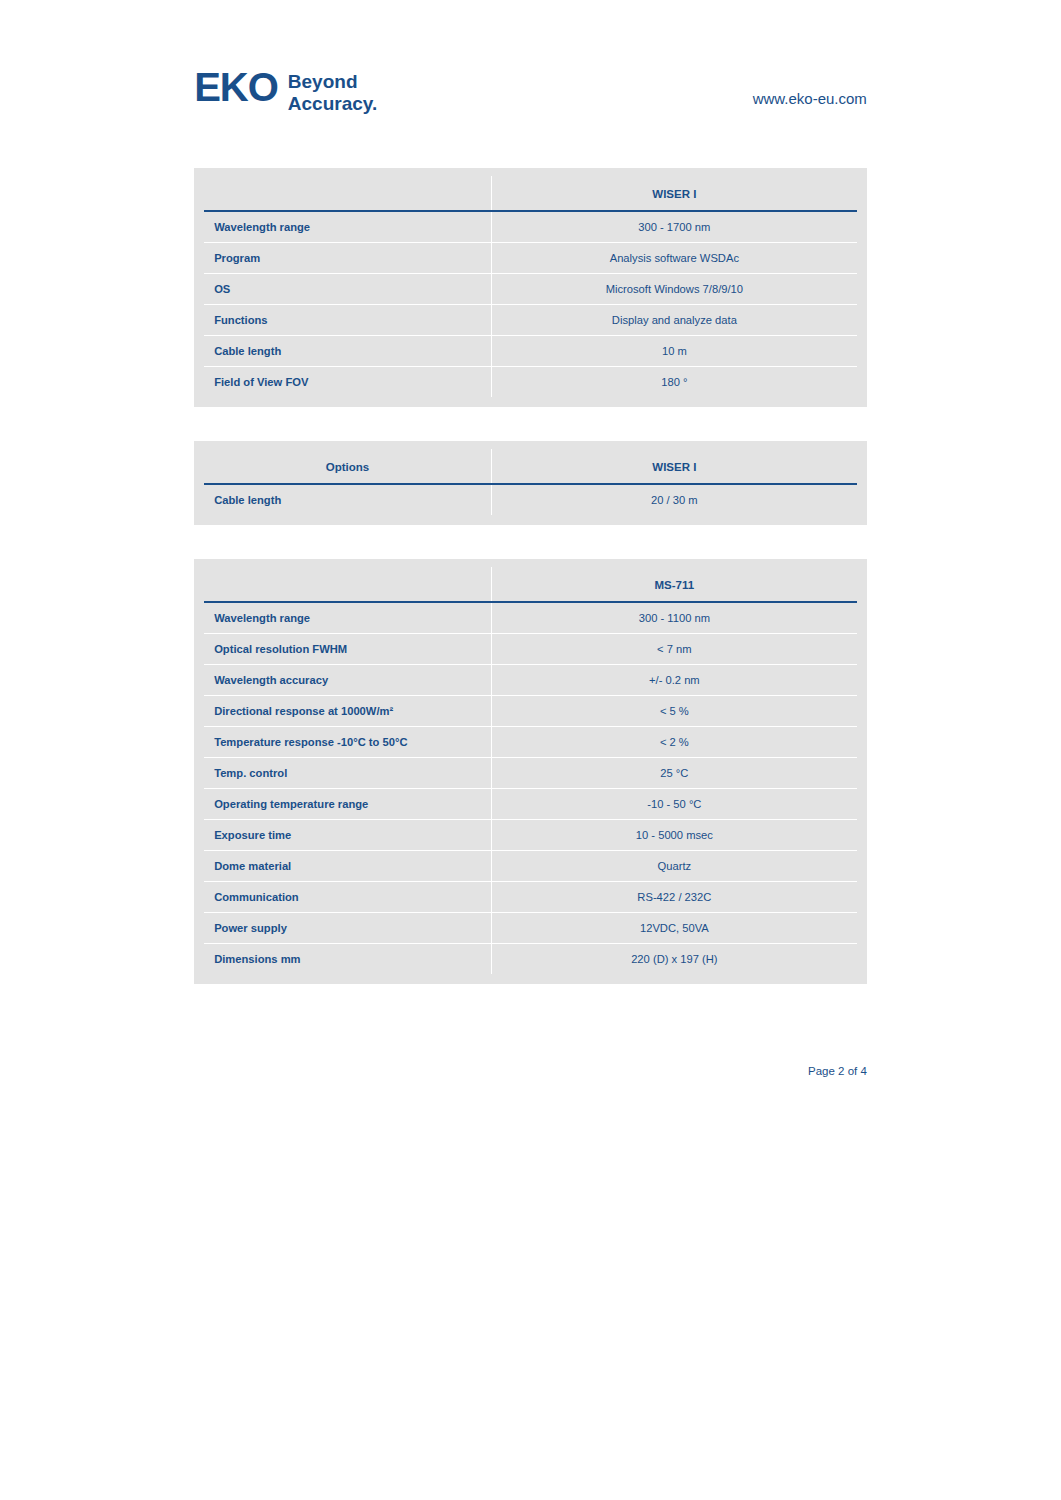EKO
Beyond
Accuracy.
www.eko-eu.com
| | WISER I |
| --- | --- |
| Wavelength range | 300 - 1700 nm |
| Program | Analysis software WSDAc |
| OS | Microsoft Windows 7/8/9/10 |
| Functions | Display and analyze data |
| Cable length | 10 m |
| Field of View FOV | 180 ° |
| Options | WISER I |
| --- | --- |
| Cable length | 20 / 30 m |
| | MS-711 |
| --- | --- |
| Wavelength range | 300 - 1100 nm |
| Optical resolution FWHM | < 7 nm |
| Wavelength accuracy | +/- 0.2 nm |
| Directional response at 1000W/m² | < 5 % |
| Temperature response -10°C to 50°C | < 2 % |
| Temp. control | 25 °C |
| Operating temperature range | -10 - 50 °C |
| Exposure time | 10 - 5000 msec |
| Dome material | Quartz |
| Communication | RS-422 / 232C |
| Power supply | 12VDC, 50VA |
| Dimensions mm | 220 (D) x 197 (H) |
Page 2 of 4